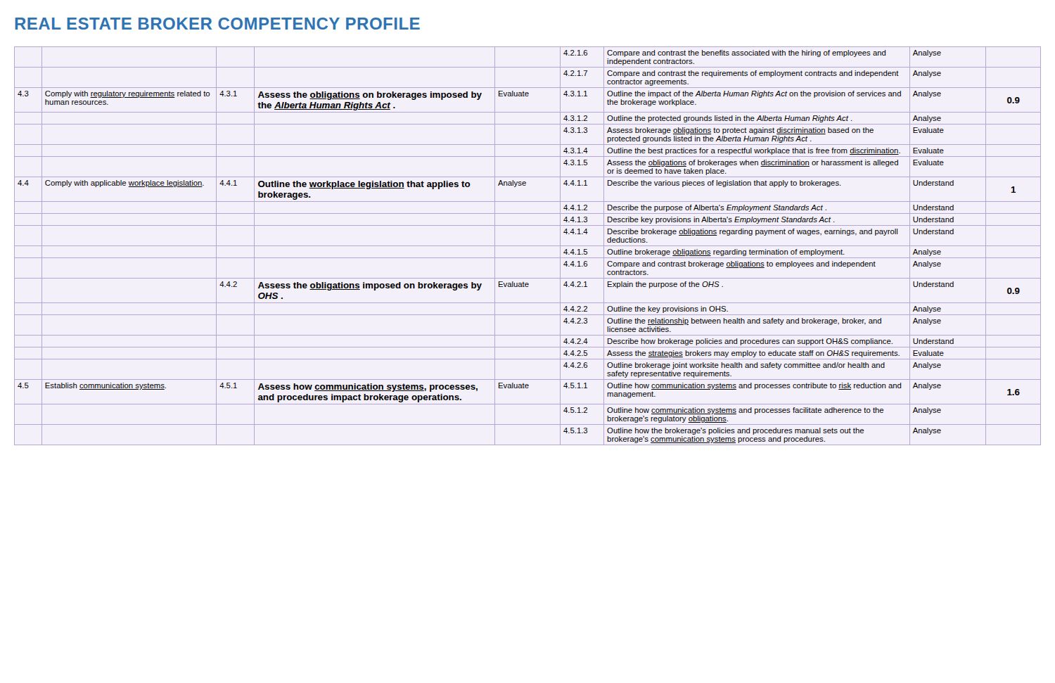REAL ESTATE BROKER COMPETENCY PROFILE
| | | | | | 4.2.1.6 | Compare and contrast the benefits associated with the hiring of employees and independent contractors. | Analyse | |
| | | | | | 4.2.1.7 | Compare and contrast the requirements of employment contracts and independent contractor agreements. | Analyse | |
| 4.3 | Comply with regulatory requirements related to human resources. | 4.3.1 | Assess the obligations on brokerages imposed by the Alberta Human Rights Act . | Evaluate | 4.3.1.1 | Outline the impact of the Alberta Human Rights Act on the provision of services and the brokerage workplace. | Analyse | 0.9 |
| | | | | | 4.3.1.2 | Outline the protected grounds listed in the Alberta Human Rights Act . | Analyse | |
| | | | | | 4.3.1.3 | Assess brokerage obligations to protect against discrimination based on the protected grounds listed in the Alberta Human Rights Act . | Evaluate | |
| | | | | | 4.3.1.4 | Outline the best practices for a respectful workplace that is free from discrimination . | Evaluate | |
| | | | | | 4.3.1.5 | Assess the obligations of brokerages when discrimination or harassment is alleged or is deemed to have taken place. | Evaluate | |
| 4.4 | Comply with applicable workplace legislation . | 4.4.1 | Outline the workplace legislation that applies to brokerages. | Analyse | 4.4.1.1 | Describe the various pieces of legislation that apply to brokerages. | Understand | 1 |
| | | | | | 4.4.1.2 | Describe the purpose of Alberta's Employment Standards Act . | Understand | |
| | | | | | 4.4.1.3 | Describe key provisions in Alberta's Employment Standards Act . | Understand | |
| | | | | | 4.4.1.4 | Describe brokerage obligations regarding payment of wages, earnings, and payroll deductions. | Understand | |
| | | | | | 4.4.1.5 | Outline brokerage obligations regarding termination of employment. | Analyse | |
| | | | | | 4.4.1.6 | Compare and contrast brokerage obligations to employees and independent contractors. | Analyse | |
| | | 4.4.2 | Assess the obligations imposed on brokerages by OHS . | Evaluate | 4.4.2.1 | Explain the purpose of the OHS . | Understand | 0.9 |
| | | | | | 4.4.2.2 | Outline the key provisions in OHS. | Analyse | |
| | | | | | 4.4.2.3 | Outline the relationship between health and safety and brokerage, broker, and licensee activities. | Analyse | |
| | | | | | 4.4.2.4 | Describe how brokerage policies and procedures can support OH&S compliance. | Understand | |
| | | | | | 4.4.2.5 | Assess the strategies brokers may employ to educate staff on OH&S requirements. | Evaluate | |
| | | | | | 4.4.2.6 | Outline brokerage joint worksite health and safety committee and/or health and safety representative requirements. | Analyse | |
| 4.5 | Establish communication systems . | 4.5.1 | Assess how communication systems , processes, and procedures impact brokerage operations. | Evaluate | 4.5.1.1 | Outline how communication systems and processes contribute to risk reduction and management. | Analyse | 1.6 |
| | | | | | 4.5.1.2 | Outline how communication systems and processes facilitate adherence to the brokerage's regulatory obligations . | Analyse | |
| | | | | | 4.5.1.3 | Outline how the brokerage's policies and procedures manual sets out the brokerage's communication systems process and procedures. | Analyse | |